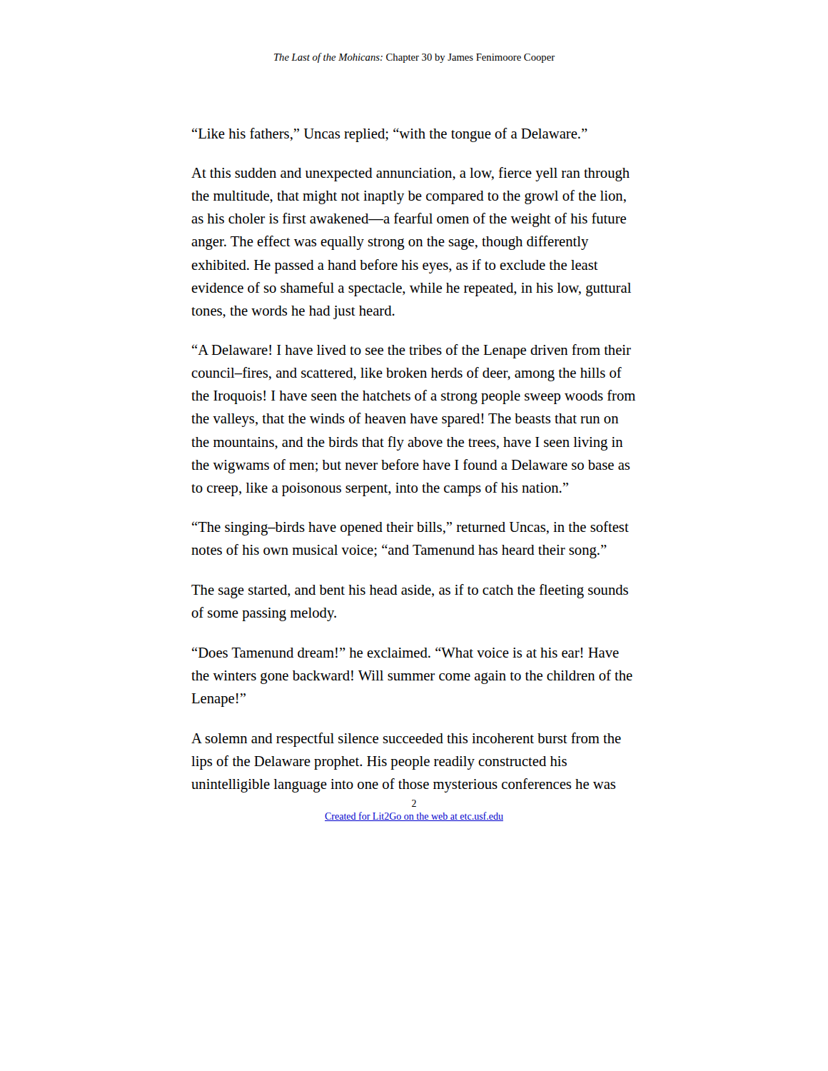The Last of the Mohicans: Chapter 30 by James Fenimoore Cooper
“Like his fathers,” Uncas replied; “with the tongue of a Delaware.”
At this sudden and unexpected annunciation, a low, fierce yell ran through the multitude, that might not inaptly be compared to the growl of the lion, as his choler is first awakened—a fearful omen of the weight of his future anger. The effect was equally strong on the sage, though differently exhibited. He passed a hand before his eyes, as if to exclude the least evidence of so shameful a spectacle, while he repeated, in his low, guttural tones, the words he had just heard.
“A Delaware! I have lived to see the tribes of the Lenape driven from their council–fires, and scattered, like broken herds of deer, among the hills of the Iroquois! I have seen the hatchets of a strong people sweep woods from the valleys, that the winds of heaven have spared! The beasts that run on the mountains, and the birds that fly above the trees, have I seen living in the wigwams of men; but never before have I found a Delaware so base as to creep, like a poisonous serpent, into the camps of his nation.”
“The singing–birds have opened their bills,” returned Uncas, in the softest notes of his own musical voice; “and Tamenund has heard their song.”
The sage started, and bent his head aside, as if to catch the fleeting sounds of some passing melody.
“Does Tamenund dream!” he exclaimed. “What voice is at his ear! Have the winters gone backward! Will summer come again to the children of the Lenape!”
A solemn and respectful silence succeeded this incoherent burst from the lips of the Delaware prophet. His people readily constructed his unintelligible language into one of those mysterious conferences he was
2
Created for Lit2Go on the web at etc.usf.edu